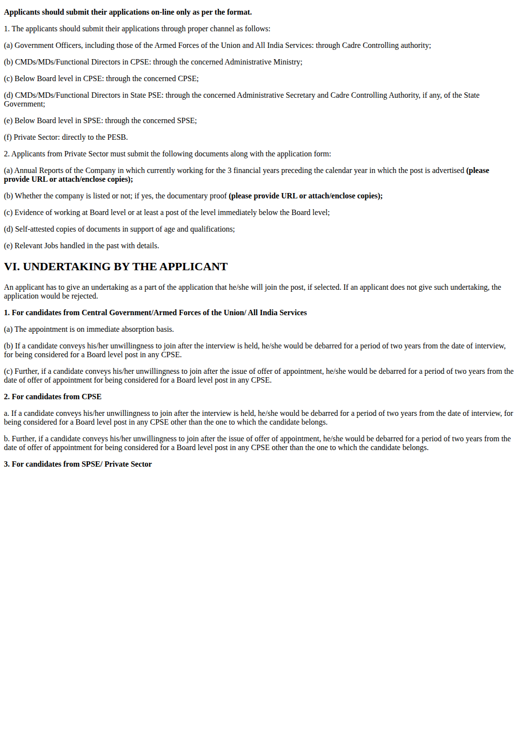Applicants should submit their applications on-line only as per the format.
1. The applicants should submit their applications through proper channel as follows:
(a) Government Officers, including those of the Armed Forces of the Union and All India Services: through Cadre Controlling authority;
(b) CMDs/MDs/Functional Directors in CPSE: through the concerned Administrative Ministry;
(c) Below Board level in CPSE: through the concerned CPSE;
(d) CMDs/MDs/Functional Directors in State PSE: through the concerned Administrative Secretary and Cadre Controlling Authority, if any, of the State Government;
(e) Below Board level in SPSE: through the concerned SPSE;
(f) Private Sector: directly to the PESB.
2. Applicants from Private Sector must submit the following documents along with the application form:
(a) Annual Reports of the Company in which currently working for the 3 financial years preceding the calendar year in which the post is advertised (please provide URL or attach/enclose copies);
(b) Whether the company is listed or not; if yes, the documentary proof (please provide URL or attach/enclose copies);
(c) Evidence of working at Board level or at least a post of the level immediately below the Board level;
(d) Self-attested copies of documents in support of age and qualifications;
(e) Relevant Jobs handled in the past with details.
VI. UNDERTAKING BY THE APPLICANT
An applicant has to give an undertaking as a part of the application that he/she will join the post, if selected. If an applicant does not give such undertaking, the application would be rejected.
1. For candidates from Central Government/Armed Forces of the Union/ All India Services
(a) The appointment is on immediate absorption basis.
(b) If a candidate conveys his/her unwillingness to join after the interview is held, he/she would be debarred for a period of two years from the date of interview, for being considered for a Board level post in any CPSE.
(c) Further, if a candidate conveys his/her unwillingness to join after the issue of offer of appointment, he/she would be debarred for a period of two years from the date of offer of appointment for being considered for a Board level post in any CPSE.
2. For candidates from CPSE
a. If a candidate conveys his/her unwillingness to join after the interview is held, he/she would be debarred for a period of two years from the date of interview, for being considered for a Board level post in any CPSE other than the one to which the candidate belongs.
b. Further, if a candidate conveys his/her unwillingness to join after the issue of offer of appointment, he/she would be debarred for a period of two years from the date of offer of appointment for being considered for a Board level post in any CPSE other than the one to which the candidate belongs.
3. For candidates from SPSE/ Private Sector